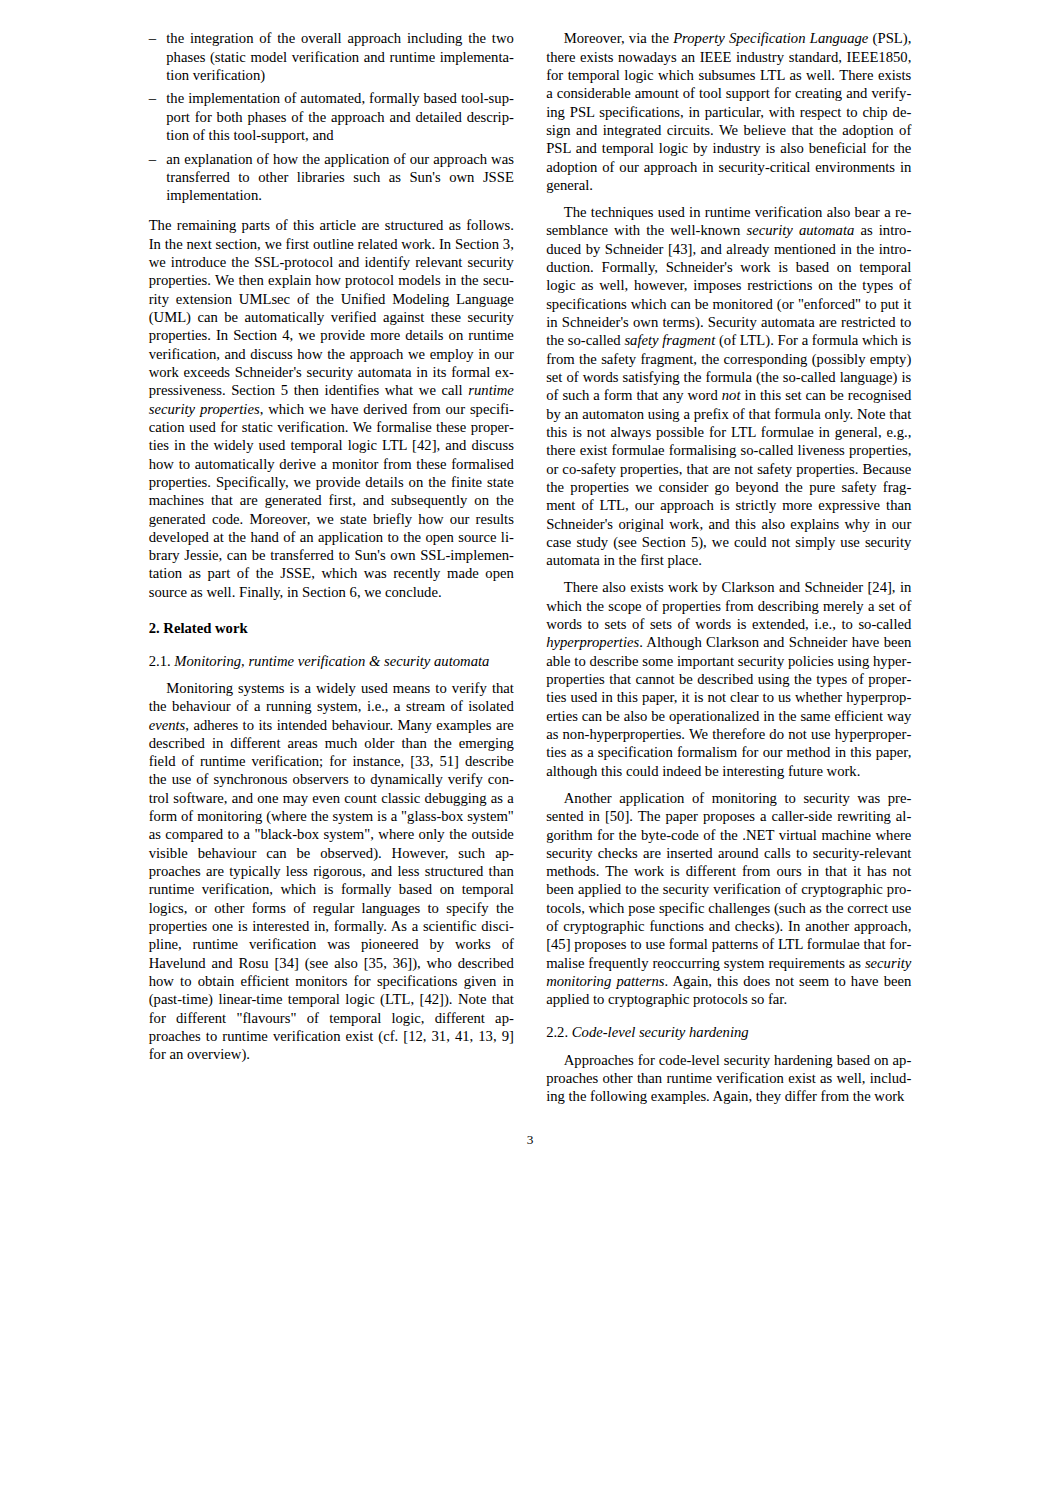the integration of the overall approach including the two phases (static model verification and runtime implementation verification)
the implementation of automated, formally based tool-support for both phases of the approach and detailed description of this tool-support, and
an explanation of how the application of our approach was transferred to other libraries such as Sun's own JSSE implementation.
The remaining parts of this article are structured as follows. In the next section, we first outline related work. In Section 3, we introduce the SSL-protocol and identify relevant security properties. We then explain how protocol models in the security extension UMLsec of the Unified Modeling Language (UML) can be automatically verified against these security properties. In Section 4, we provide more details on runtime verification, and discuss how the approach we employ in our work exceeds Schneider's security automata in its formal expressiveness. Section 5 then identifies what we call runtime security properties, which we have derived from our specification used for static verification. We formalise these properties in the widely used temporal logic LTL [42], and discuss how to automatically derive a monitor from these formalised properties. Specifically, we provide details on the finite state machines that are generated first, and subsequently on the generated code. Moreover, we state briefly how our results developed at the hand of an application to the open source library Jessie, can be transferred to Sun's own SSL-implementation as part of the JSSE, which was recently made open source as well. Finally, in Section 6, we conclude.
2. Related work
2.1. Monitoring, runtime verification & security automata
Monitoring systems is a widely used means to verify that the behaviour of a running system, i.e., a stream of isolated events, adheres to its intended behaviour. Many examples are described in different areas much older than the emerging field of runtime verification; for instance, [33, 51] describe the use of synchronous observers to dynamically verify control software, and one may even count classic debugging as a form of monitoring (where the system is a "glass-box system" as compared to a "black-box system", where only the outside visible behaviour can be observed). However, such approaches are typically less rigorous, and less structured than runtime verification, which is formally based on temporal logics, or other forms of regular languages to specify the properties one is interested in, formally. As a scientific discipline, runtime verification was pioneered by works of Havelund and Rosu [34] (see also [35, 36]), who described how to obtain efficient monitors for specifications given in (past-time) linear-time temporal logic (LTL, [42]). Note that for different "flavours" of temporal logic, different approaches to runtime verification exist (cf. [12, 31, 41, 13, 9] for an overview).
Moreover, via the Property Specification Language (PSL), there exists nowadays an IEEE industry standard, IEEE1850, for temporal logic which subsumes LTL as well. There exists a considerable amount of tool support for creating and verifying PSL specifications, in particular, with respect to chip design and integrated circuits. We believe that the adoption of PSL and temporal logic by industry is also beneficial for the adoption of our approach in security-critical environments in general.
The techniques used in runtime verification also bear a resemblance with the well-known security automata as introduced by Schneider [43], and already mentioned in the introduction. Formally, Schneider's work is based on temporal logic as well, however, imposes restrictions on the types of specifications which can be monitored (or "enforced" to put it in Schneider's own terms). Security automata are restricted to the so-called safety fragment (of LTL). For a formula which is from the safety fragment, the corresponding (possibly empty) set of words satisfying the formula (the so-called language) is of such a form that any word not in this set can be recognised by an automaton using a prefix of that formula only. Note that this is not always possible for LTL formulae in general, e.g., there exist formulae formalising so-called liveness properties, or co-safety properties, that are not safety properties. Because the properties we consider go beyond the pure safety fragment of LTL, our approach is strictly more expressive than Schneider's original work, and this also explains why in our case study (see Section 5), we could not simply use security automata in the first place.
There also exists work by Clarkson and Schneider [24], in which the scope of properties from describing merely a set of words to sets of sets of words is extended, i.e., to so-called hyperproperties. Although Clarkson and Schneider have been able to describe some important security policies using hyperproperties that cannot be described using the types of properties used in this paper, it is not clear to us whether hyperproperties can be also be operationalized in the same efficient way as non-hyperproperties. We therefore do not use hyperproperties as a specification formalism for our method in this paper, although this could indeed be interesting future work.
Another application of monitoring to security was presented in [50]. The paper proposes a caller-side rewriting algorithm for the byte-code of the .NET virtual machine where security checks are inserted around calls to security-relevant methods. The work is different from ours in that it has not been applied to the security verification of cryptographic protocols, which pose specific challenges (such as the correct use of cryptographic functions and checks). In another approach, [45] proposes to use formal patterns of LTL formulae that formalise frequently reoccurring system requirements as security monitoring patterns. Again, this does not seem to have been applied to cryptographic protocols so far.
2.2. Code-level security hardening
Approaches for code-level security hardening based on approaches other than runtime verification exist as well, including the following examples. Again, they differ from the work
3